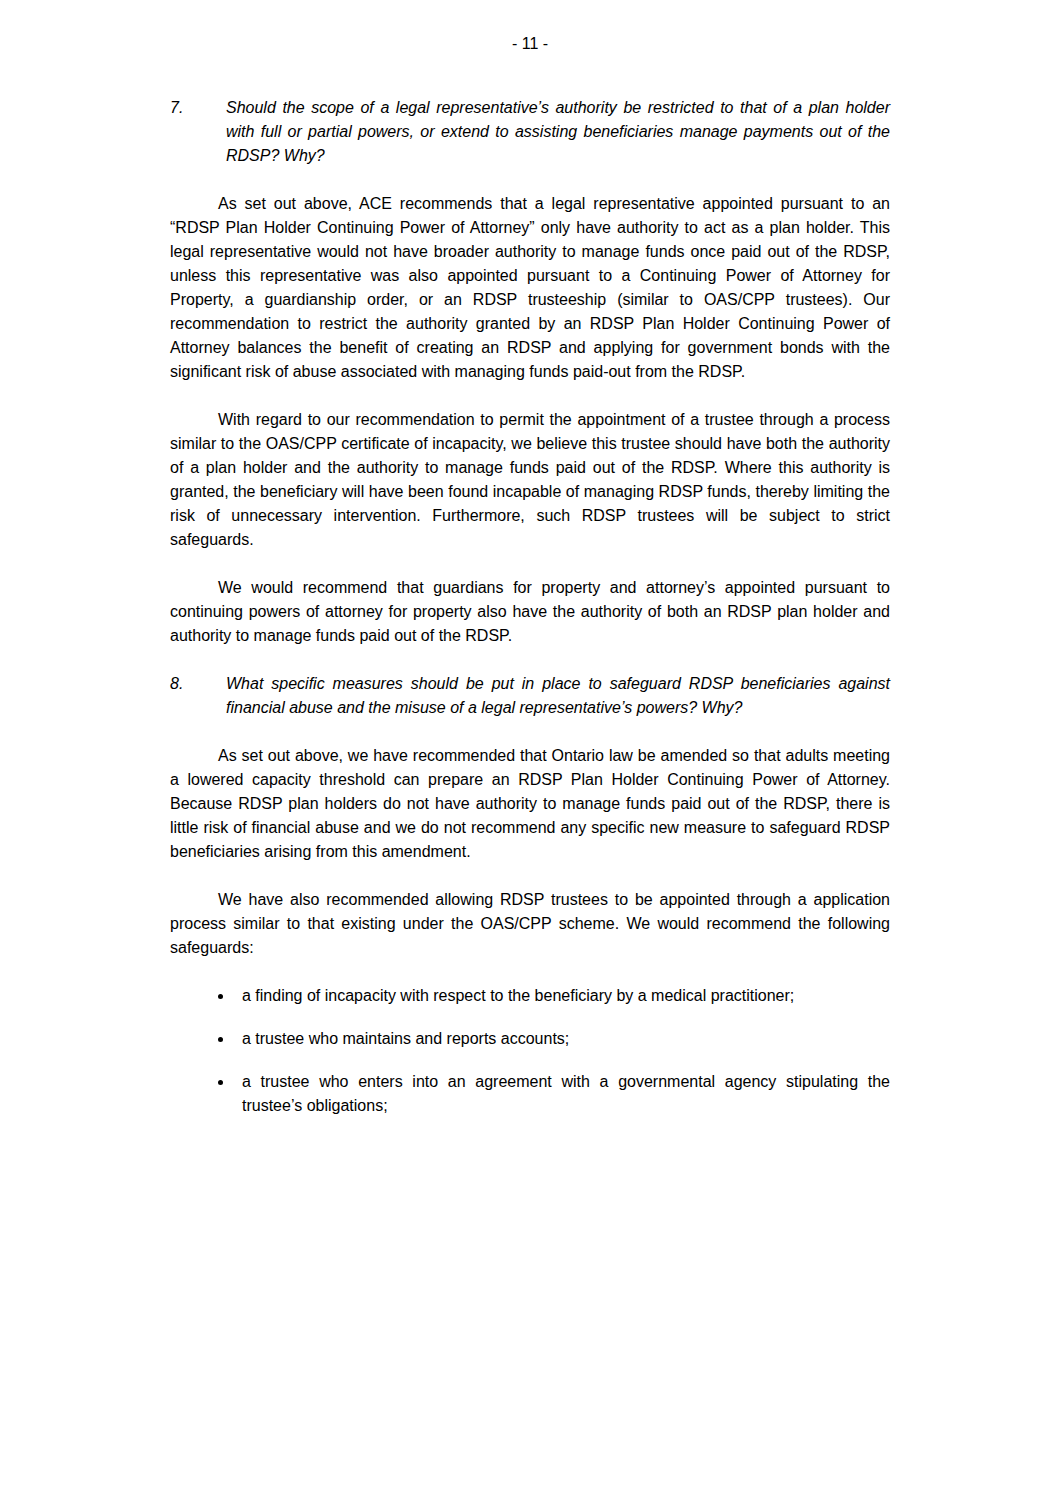- 11 -
7.
Should the scope of a legal representative’s authority be restricted to that of a plan holder with full or partial powers, or extend to assisting beneficiaries manage payments out of the RDSP? Why?
As set out above, ACE recommends that a legal representative appointed pursuant to an “RDSP Plan Holder Continuing Power of Attorney” only have authority to act as a plan holder. This legal representative would not have broader authority to manage funds once paid out of the RDSP, unless this representative was also appointed pursuant to a Continuing Power of Attorney for Property, a guardianship order, or an RDSP trusteeship (similar to OAS/CPP trustees). Our recommendation to restrict the authority granted by an RDSP Plan Holder Continuing Power of Attorney balances the benefit of creating an RDSP and applying for government bonds with the significant risk of abuse associated with managing funds paid-out from the RDSP.
With regard to our recommendation to permit the appointment of a trustee through a process similar to the OAS/CPP certificate of incapacity, we believe this trustee should have both the authority of a plan holder and the authority to manage funds paid out of the RDSP. Where this authority is granted, the beneficiary will have been found incapable of managing RDSP funds, thereby limiting the risk of unnecessary intervention. Furthermore, such RDSP trustees will be subject to strict safeguards.
We would recommend that guardians for property and attorney’s appointed pursuant to continuing powers of attorney for property also have the authority of both an RDSP plan holder and authority to manage funds paid out of the RDSP.
8.
What specific measures should be put in place to safeguard RDSP beneficiaries against financial abuse and the misuse of a legal representative’s powers? Why?
As set out above, we have recommended that Ontario law be amended so that adults meeting a lowered capacity threshold can prepare an RDSP Plan Holder Continuing Power of Attorney. Because RDSP plan holders do not have authority to manage funds paid out of the RDSP, there is little risk of financial abuse and we do not recommend any specific new measure to safeguard RDSP beneficiaries arising from this amendment.
We have also recommended allowing RDSP trustees to be appointed through a application process similar to that existing under the OAS/CPP scheme. We would recommend the following safeguards:
a finding of incapacity with respect to the beneficiary by a medical practitioner;
a trustee who maintains and reports accounts;
a trustee who enters into an agreement with a governmental agency stipulating the trustee’s obligations;